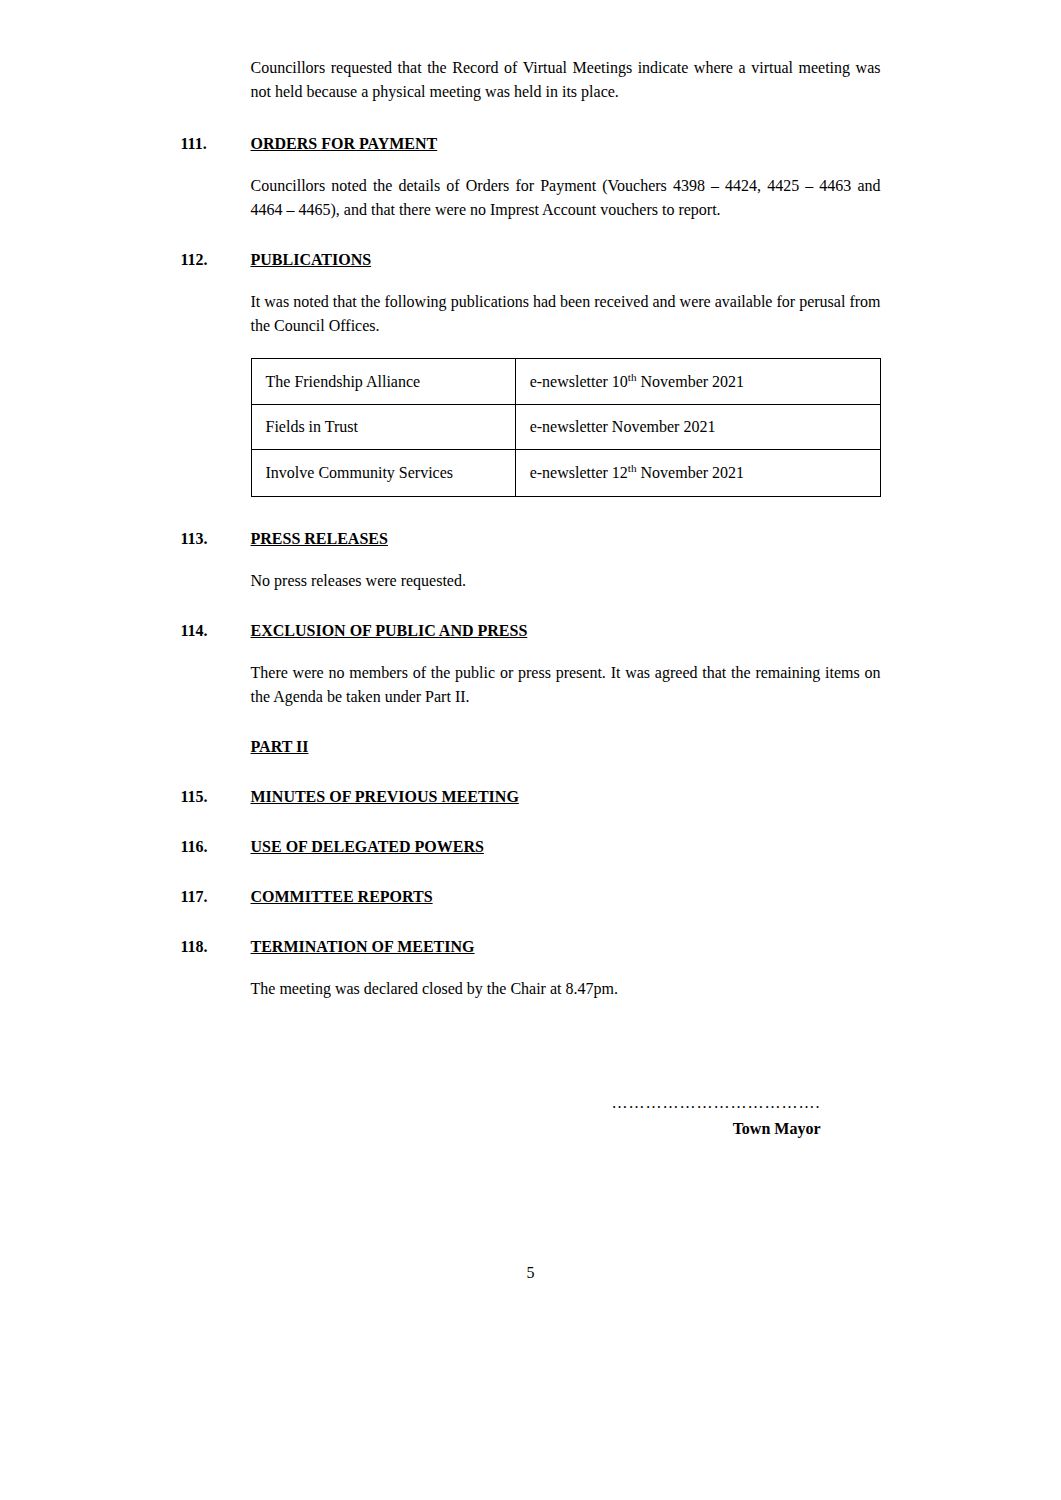Councillors requested that the Record of Virtual Meetings indicate where a virtual meeting was not held because a physical meeting was held in its place.
111.
ORDERS FOR PAYMENT
Councillors noted the details of Orders for Payment (Vouchers 4398 – 4424, 4425 – 4463 and 4464 – 4465), and that there were no Imprest Account vouchers to report.
112.
PUBLICATIONS
It was noted that the following publications had been received and were available for perusal from the Council Offices.
| The Friendship Alliance | e-newsletter 10 th November 2021 |
| Fields in Trust | e-newsletter November 2021 |
| Involve Community Services | e-newsletter 12 th November 2021 |
113.
PRESS RELEASES
No press releases were requested.
114.
EXCLUSION OF PUBLIC AND PRESS
There were no members of the public or press present. It was agreed that the remaining items on the Agenda be taken under Part II.
PART II
115.
MINUTES OF PREVIOUS MEETING
116.
USE OF DELEGATED POWERS
117.
COMMITTEE REPORTS
118.
TERMINATION OF MEETING
The meeting was declared closed by the Chair at 8.47pm.
……………………………….
Town Mayor
5